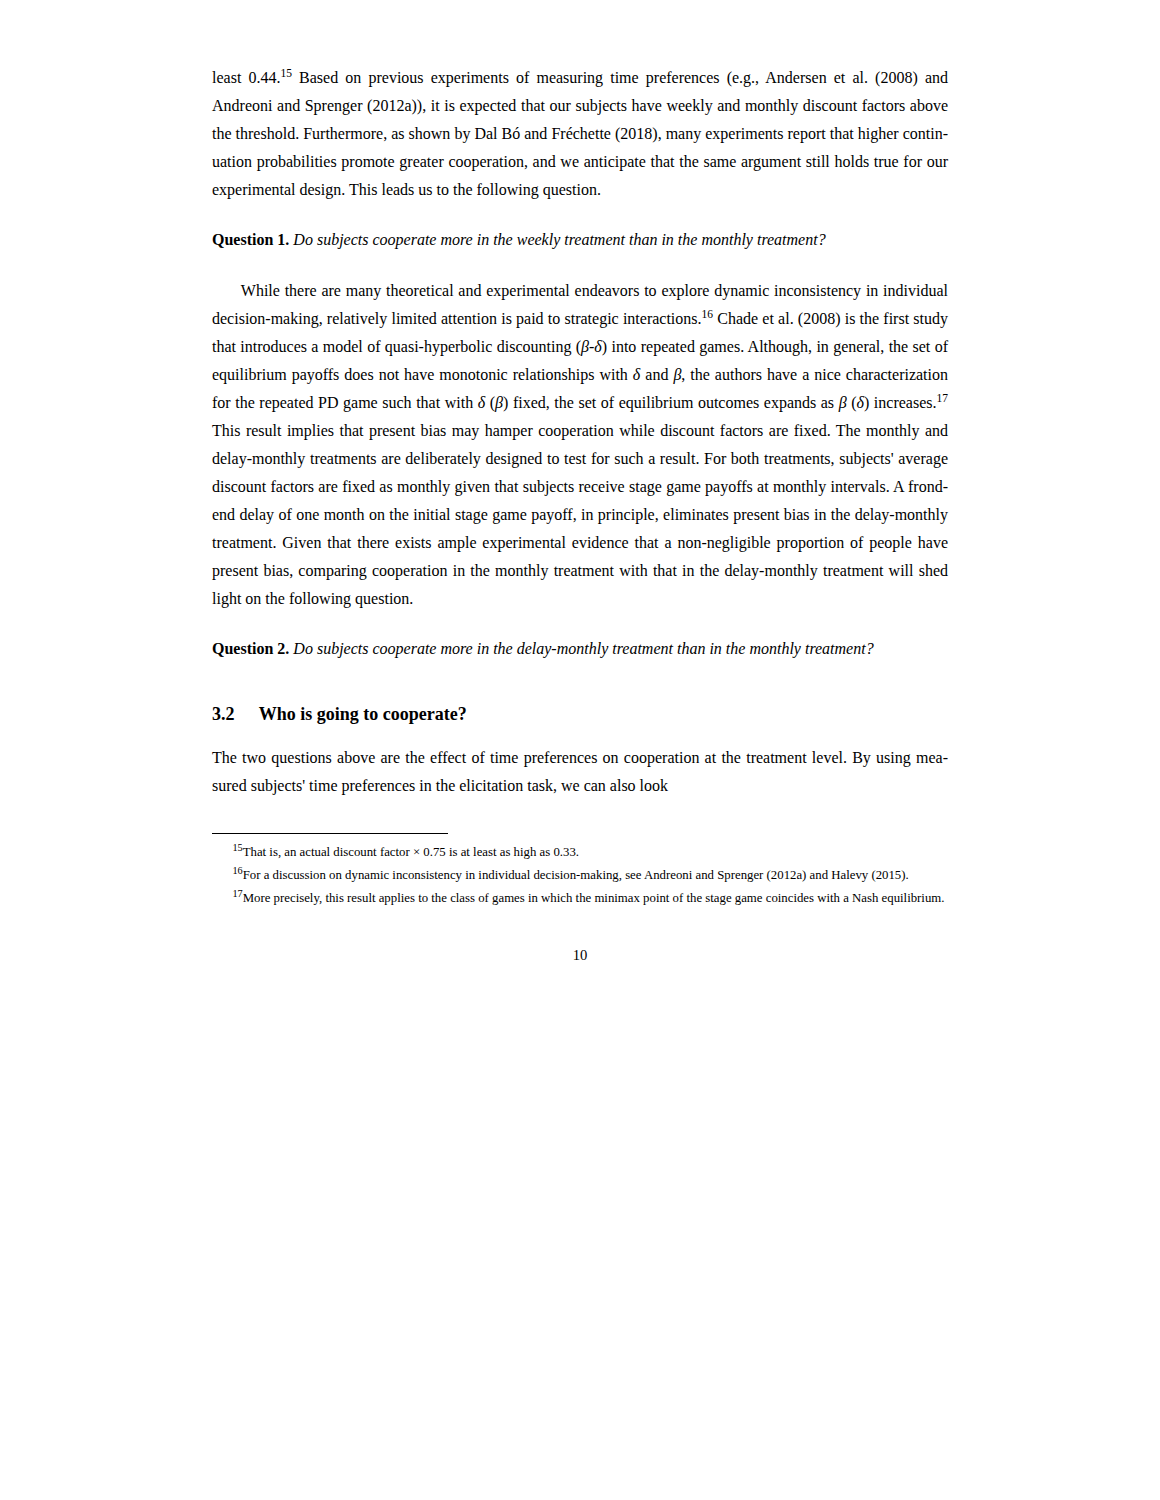least 0.44.15 Based on previous experiments of measuring time preferences (e.g., Andersen et al. (2008) and Andreoni and Sprenger (2012a)), it is expected that our subjects have weekly and monthly discount factors above the threshold. Furthermore, as shown by Dal Bó and Fréchette (2018), many experiments report that higher continuation probabilities promote greater cooperation, and we anticipate that the same argument still holds true for our experimental design. This leads us to the following question.
Question 1. Do subjects cooperate more in the weekly treatment than in the monthly treatment?
While there are many theoretical and experimental endeavors to explore dynamic inconsistency in individual decision-making, relatively limited attention is paid to strategic interactions.16 Chade et al. (2008) is the first study that introduces a model of quasi-hyperbolic discounting (β-δ) into repeated games. Although, in general, the set of equilibrium payoffs does not have monotonic relationships with δ and β, the authors have a nice characterization for the repeated PD game such that with δ (β) fixed, the set of equilibrium outcomes expands as β (δ) increases.17 This result implies that present bias may hamper cooperation while discount factors are fixed. The monthly and delay-monthly treatments are deliberately designed to test for such a result. For both treatments, subjects' average discount factors are fixed as monthly given that subjects receive stage game payoffs at monthly intervals. A frond-end delay of one month on the initial stage game payoff, in principle, eliminates present bias in the delay-monthly treatment. Given that there exists ample experimental evidence that a non-negligible proportion of people have present bias, comparing cooperation in the monthly treatment with that in the delay-monthly treatment will shed light on the following question.
Question 2. Do subjects cooperate more in the delay-monthly treatment than in the monthly treatment?
3.2 Who is going to cooperate?
The two questions above are the effect of time preferences on cooperation at the treatment level. By using measured subjects' time preferences in the elicitation task, we can also look
15That is, an actual discount factor × 0.75 is at least as high as 0.33.
16For a discussion on dynamic inconsistency in individual decision-making, see Andreoni and Sprenger (2012a) and Halevy (2015).
17More precisely, this result applies to the class of games in which the minimax point of the stage game coincides with a Nash equilibrium.
10